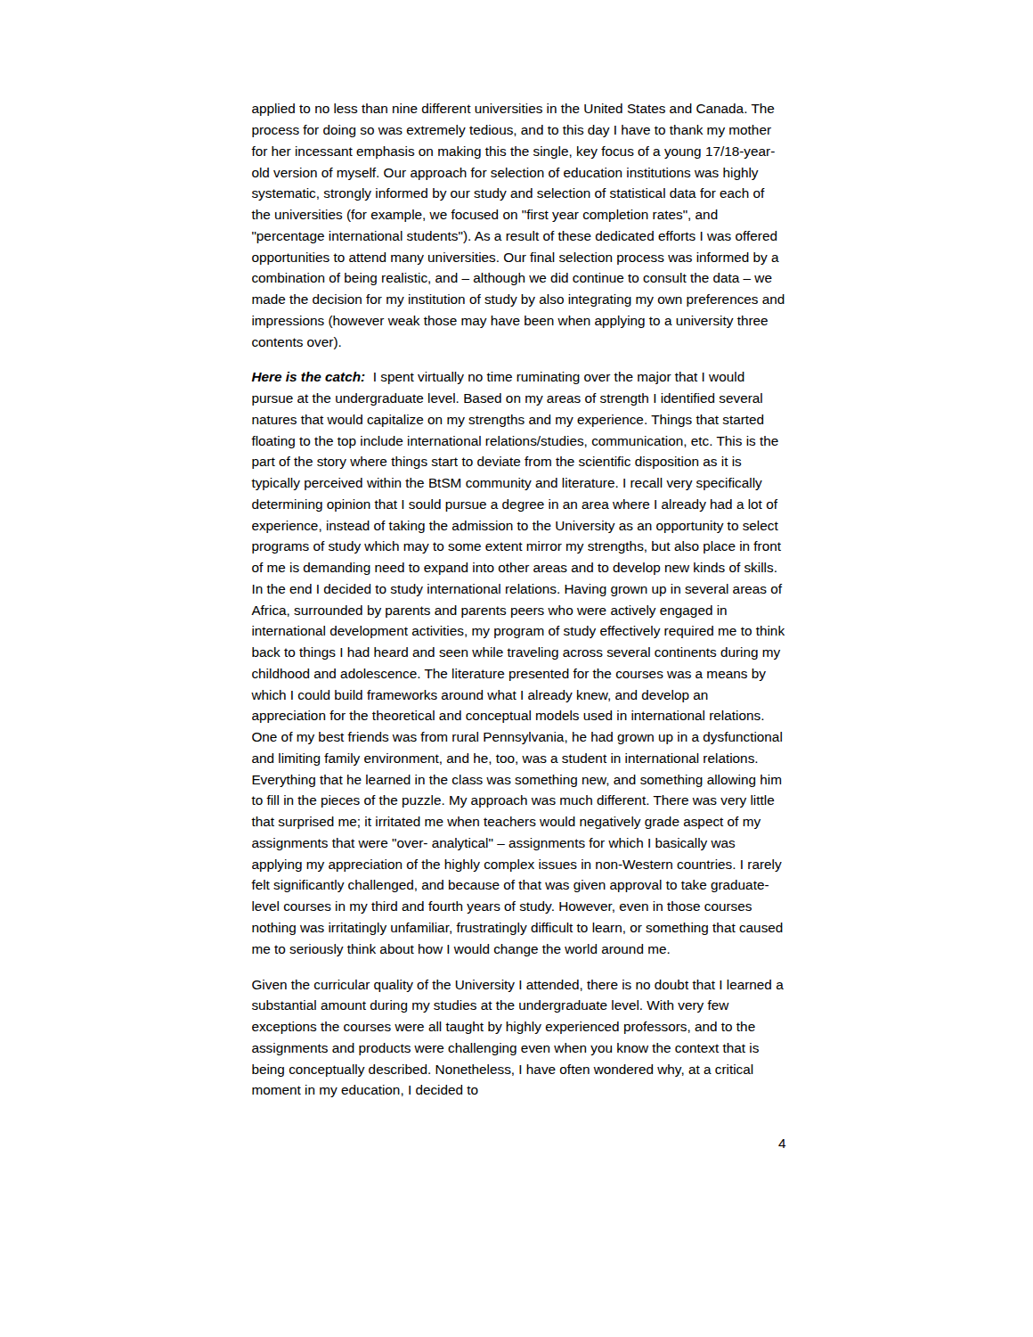applied to no less than nine different universities in the United States and Canada. The process for doing so was extremely tedious, and to this day I have to thank my mother for her incessant emphasis on making this the single, key focus of a young 17/18-year-old version of myself. Our approach for selection of education institutions was highly systematic, strongly informed by our study and selection of statistical data for each of the universities (for example, we focused on "first year completion rates", and "percentage international students"). As a result of these dedicated efforts I was offered opportunities to attend many universities. Our final selection process was informed by a combination of being realistic, and – although we did continue to consult the data – we made the decision for my institution of study by also integrating my own preferences and impressions (however weak those may have been when applying to a university three contents over).
Here is the catch: I spent virtually no time ruminating over the major that I would pursue at the undergraduate level. Based on my areas of strength I identified several natures that would capitalize on my strengths and my experience. Things that started floating to the top include international relations/studies, communication, etc. This is the part of the story where things start to deviate from the scientific disposition as it is typically perceived within the BtSM community and literature. I recall very specifically determining opinion that I sould pursue a degree in an area where I already had a lot of experience, instead of taking the admission to the University as an opportunity to select programs of study which may to some extent mirror my strengths, but also place in front of me is demanding need to expand into other areas and to develop new kinds of skills. In the end I decided to study international relations. Having grown up in several areas of Africa, surrounded by parents and parents peers who were actively engaged in international development activities, my program of study effectively required me to think back to things I had heard and seen while traveling across several continents during my childhood and adolescence. The literature presented for the courses was a means by which I could build frameworks around what I already knew, and develop an appreciation for the theoretical and conceptual models used in international relations. One of my best friends was from rural Pennsylvania, he had grown up in a dysfunctional and limiting family environment, and he, too, was a student in international relations. Everything that he learned in the class was something new, and something allowing him to fill in the pieces of the puzzle. My approach was much different. There was very little that surprised me; it irritated me when teachers would negatively grade aspect of my assignments that were "over- analytical" – assignments for which I basically was applying my appreciation of the highly complex issues in non-Western countries. I rarely felt significantly challenged, and because of that was given approval to take graduate-level courses in my third and fourth years of study. However, even in those courses nothing was irritatingly unfamiliar, frustratingly difficult to learn, or something that caused me to seriously think about how I would change the world around me.
Given the curricular quality of the University I attended, there is no doubt that I learned a substantial amount during my studies at the undergraduate level. With very few exceptions the courses were all taught by highly experienced professors, and to the assignments and products were challenging even when you know the context that is being conceptually described. Nonetheless, I have often wondered why, at a critical moment in my education, I decided to
4